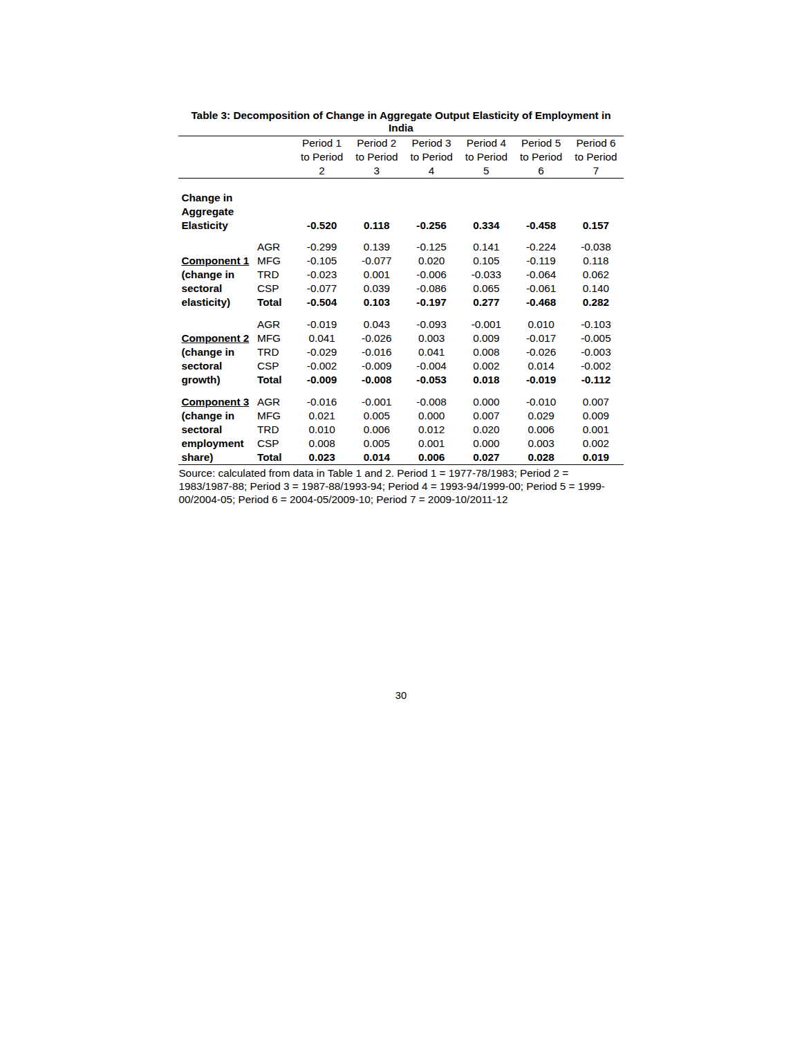Table 3: Decomposition of Change in Aggregate Output Elasticity of Employment in India
| | | Period 1 | Period 2 | Period 3 | Period 4 | Period 5 | Period 6 |
| | | to Period | to Period | to Period | to Period | to Period | to Period |
| | | 2 | 3 | 4 | 5 | 6 | 7 |
| Change in | | | | | | | |
| Aggregate | | | | | | | |
| Elasticity | | -0.520 | 0.118 | -0.256 | 0.334 | -0.458 | 0.157 |
| | AGR | -0.299 | 0.139 | -0.125 | 0.141 | -0.224 | -0.038 |
| Component 1 | MFG | -0.105 | -0.077 | 0.020 | 0.105 | -0.119 | 0.118 |
| (change in | TRD | -0.023 | 0.001 | -0.006 | -0.033 | -0.064 | 0.062 |
| sectoral | CSP | -0.077 | 0.039 | -0.086 | 0.065 | -0.061 | 0.140 |
| elasticity) | Total | -0.504 | 0.103 | -0.197 | 0.277 | -0.468 | 0.282 |
| | AGR | -0.019 | 0.043 | -0.093 | -0.001 | 0.010 | -0.103 |
| Component 2 | MFG | 0.041 | -0.026 | 0.003 | 0.009 | -0.017 | -0.005 |
| (change in | TRD | -0.029 | -0.016 | 0.041 | 0.008 | -0.026 | -0.003 |
| sectoral | CSP | -0.002 | -0.009 | -0.004 | 0.002 | 0.014 | -0.002 |
| growth) | Total | -0.009 | -0.008 | -0.053 | 0.018 | -0.019 | -0.112 |
| Component 3 | AGR | -0.016 | -0.001 | -0.008 | 0.000 | -0.010 | 0.007 |
| (change in | MFG | 0.021 | 0.005 | 0.000 | 0.007 | 0.029 | 0.009 |
| sectoral | TRD | 0.010 | 0.006 | 0.012 | 0.020 | 0.006 | 0.001 |
| employment | CSP | 0.008 | 0.005 | 0.001 | 0.000 | 0.003 | 0.002 |
| share) | Total | 0.023 | 0.014 | 0.006 | 0.027 | 0.028 | 0.019 |
Source: calculated from data in Table 1 and 2. Period 1 = 1977-78/1983; Period 2 = 1983/1987-88; Period 3 = 1987-88/1993-94; Period 4 = 1993-94/1999-00; Period 5 = 1999-00/2004-05; Period 6 = 2004-05/2009-10; Period 7 = 2009-10/2011-12
30